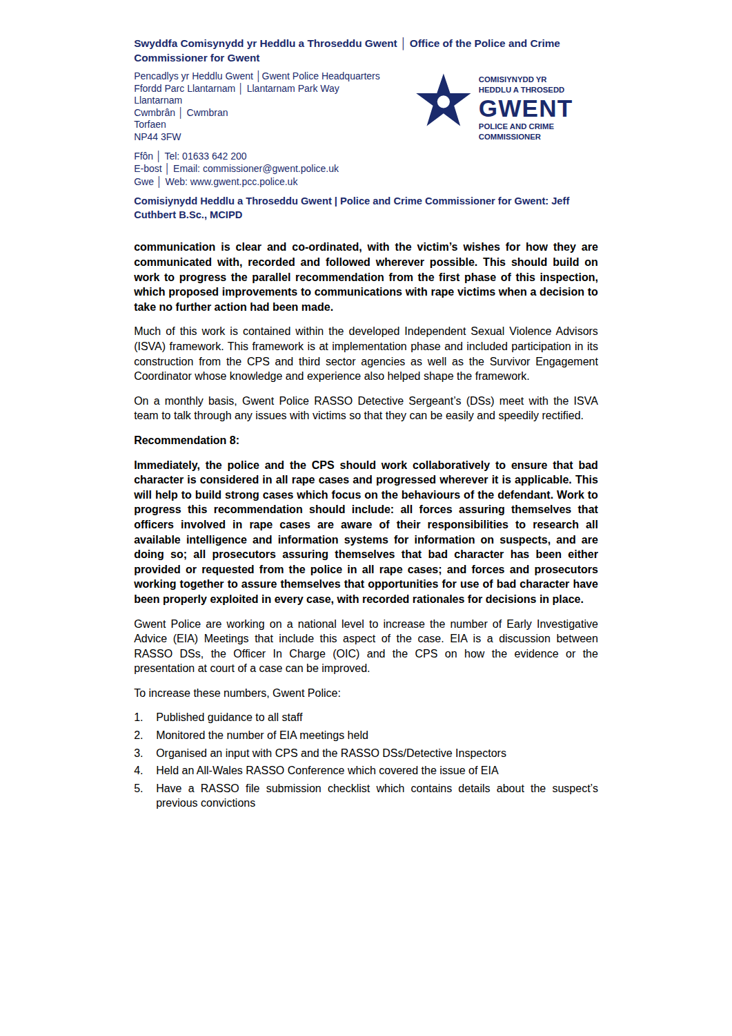Swyddfa Comisynydd yr Heddlu a Throseddu Gwent │ Office of the Police and Crime Commissioner for Gwent
Pencadlys yr Heddlu Gwent │Gwent Police Headquarters
Ffordd Parc Llantarnam │ Llantarnam Park Way
Llantarnam
Cwmbrân │ Cwmbran
Torfaen
NP44 3FW
Ffôn │ Tel: 01633 642 200
E-bost │ Email: commissioner@gwent.police.uk
Gwe │ Web: www.gwent.pcc.police.uk
COMISIYNYDD YR HEDDLU A THROSEDD GWENT POLICE AND CRIME COMMISSIONER
Comisiynydd Heddlu a Throseddu Gwent | Police and Crime Commissioner for Gwent: Jeff Cuthbert B.Sc., MCIPD
communication is clear and co-ordinated, with the victim’s wishes for how they are communicated with, recorded and followed wherever possible. This should build on work to progress the parallel recommendation from the first phase of this inspection, which proposed improvements to communications with rape victims when a decision to take no further action had been made.
Much of this work is contained within the developed Independent Sexual Violence Advisors (ISVA) framework. This framework is at implementation phase and included participation in its construction from the CPS and third sector agencies as well as the Survivor Engagement Coordinator whose knowledge and experience also helped shape the framework.
On a monthly basis, Gwent Police RASSO Detective Sergeant’s (DSs) meet with the ISVA team to talk through any issues with victims so that they can be easily and speedily rectified.
Recommendation 8:
Immediately, the police and the CPS should work collaboratively to ensure that bad character is considered in all rape cases and progressed wherever it is applicable. This will help to build strong cases which focus on the behaviours of the defendant. Work to progress this recommendation should include: all forces assuring themselves that officers involved in rape cases are aware of their responsibilities to research all available intelligence and information systems for information on suspects, and are doing so; all prosecutors assuring themselves that bad character has been either provided or requested from the police in all rape cases; and forces and prosecutors working together to assure themselves that opportunities for use of bad character have been properly exploited in every case, with recorded rationales for decisions in place.
Gwent Police are working on a national level to increase the number of Early Investigative Advice (EIA) Meetings that include this aspect of the case. EIA is a discussion between RASSO DSs, the Officer In Charge (OIC) and the CPS on how the evidence or the presentation at court of a case can be improved.
To increase these numbers, Gwent Police:
1. Published guidance to all staff
2. Monitored the number of EIA meetings held
3. Organised an input with CPS and the RASSO DSs/Detective Inspectors
4. Held an All-Wales RASSO Conference which covered the issue of EIA
5. Have a RASSO file submission checklist which contains details about the suspect’s previous convictions